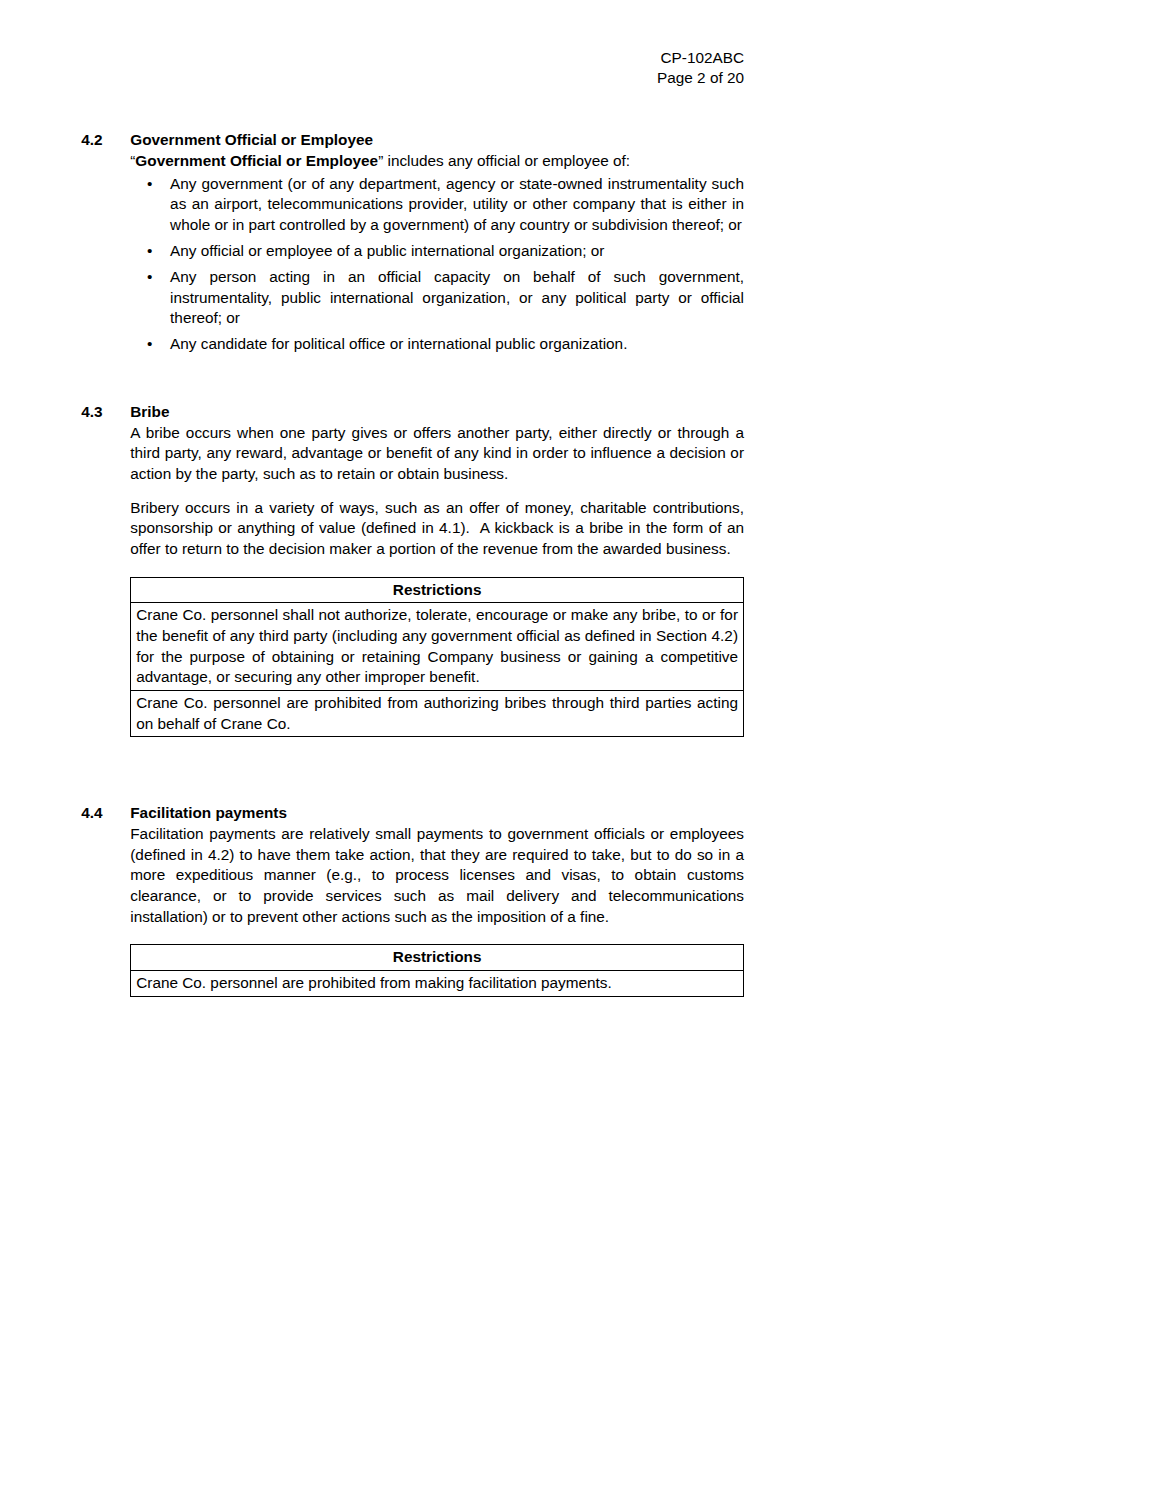CP-102ABC
Page 2 of 20
4.2
Government Official or Employee
“Government Official or Employee” includes any official or employee of:
Any government (or of any department, agency or state-owned instrumentality such as an airport, telecommunications provider, utility or other company that is either in whole or in part controlled by a government) of any country or subdivision thereof; or
Any official or employee of a public international organization; or
Any person acting in an official capacity on behalf of such government, instrumentality, public international organization, or any political party or official thereof; or
Any candidate for political office or international public organization.
4.3
Bribe
A bribe occurs when one party gives or offers another party, either directly or through a third party, any reward, advantage or benefit of any kind in order to influence a decision or action by the party, such as to retain or obtain business.
Bribery occurs in a variety of ways, such as an offer of money, charitable contributions, sponsorship or anything of value (defined in 4.1). A kickback is a bribe in the form of an offer to return to the decision maker a portion of the revenue from the awarded business.
| Restrictions |
| --- |
| Crane Co. personnel shall not authorize, tolerate, encourage or make any bribe, to or for the benefit of any third party (including any government official as defined in Section 4.2) for the purpose of obtaining or retaining Company business or gaining a competitive advantage, or securing any other improper benefit. |
| Crane Co. personnel are prohibited from authorizing bribes through third parties acting on behalf of Crane Co. |
4.4
Facilitation payments
Facilitation payments are relatively small payments to government officials or employees (defined in 4.2) to have them take action, that they are required to take, but to do so in a more expeditious manner (e.g., to process licenses and visas, to obtain customs clearance, or to provide services such as mail delivery and telecommunications installation) or to prevent other actions such as the imposition of a fine.
| Restrictions |
| --- |
| Crane Co. personnel are prohibited from making facilitation payments. |